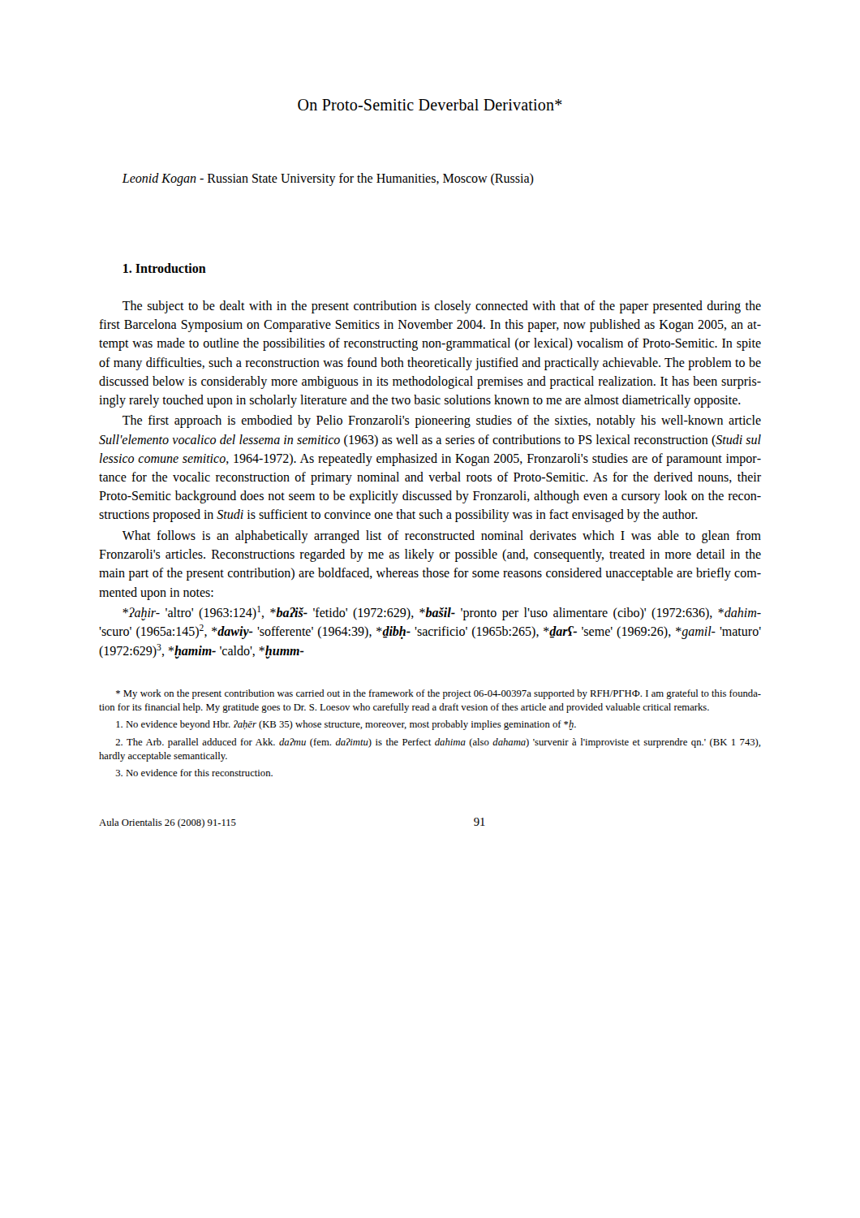On Proto-Semitic Deverbal Derivation*
Leonid Kogan - Russian State University for the Humanities, Moscow (Russia)
1. Introduction
The subject to be dealt with in the present contribution is closely connected with that of the paper presented during the first Barcelona Symposium on Comparative Semitics in November 2004. In this paper, now published as Kogan 2005, an attempt was made to outline the possibilities of reconstructing non-grammatical (or lexical) vocalism of Proto-Semitic. In spite of many difficulties, such a reconstruction was found both theoretically justified and practically achievable. The problem to be discussed below is considerably more ambiguous in its methodological premises and practical realization. It has been surprisingly rarely touched upon in scholarly literature and the two basic solutions known to me are almost diametrically opposite.
The first approach is embodied by Pelio Fronzaroli's pioneering studies of the sixties, notably his well-known article Sull'elemento vocalico del lessema in semitico (1963) as well as a series of contributions to PS lexical reconstruction (Studi sul lessico comune semitico, 1964-1972). As repeatedly emphasized in Kogan 2005, Fronzaroli's studies are of paramount importance for the vocalic reconstruction of primary nominal and verbal roots of Proto-Semitic. As for the derived nouns, their Proto-Semitic background does not seem to be explicitly discussed by Fronzaroli, although even a cursory look on the reconstructions proposed in Studi is sufficient to convince one that such a possibility was in fact envisaged by the author.
What follows is an alphabetically arranged list of reconstructed nominal derivates which I was able to glean from Fronzaroli's articles. Reconstructions regarded by me as likely or possible (and, consequently, treated in more detail in the main part of the present contribution) are boldfaced, whereas those for some reasons considered unacceptable are briefly commented upon in notes:
*ʔaḫir- 'altro' (1963:124)1, *baʔiš- 'fetido' (1972:629), *bašil- 'pronto per l'uso alimentare (cibo)' (1972:636), *dahim- 'scuro' (1965a:145)2, *dawiy- 'sofferente' (1964:39), *ḏibḥ- 'sacrificio' (1965b:265), *ḏarʕ- 'seme' (1969:26), *gamil- 'maturo' (1972:629)3, *ḫamim- 'caldo', *ḫumm-
* My work on the present contribution was carried out in the framework of the project 06-04-00397a supported by RFH/РГНФ. I am grateful to this foundation for its financial help. My gratitude goes to Dr. S. Loesov who carefully read a draft vesion of thes article and provided valuable critical remarks.
1. No evidence beyond Hbr. ʔaḥēr (KB 35) whose structure, moreover, most probably implies gemination of *ḫ.
2. The Arb. parallel adduced for Akk. daʔmu (fem. daʔimtu) is the Perfect dahima (also dahama) 'survenir à l'improviste et surprendre qn.' (BK 1 743), hardly acceptable semantically.
3. No evidence for this reconstruction.
Aula Orientalis 26 (2008) 91-115 91